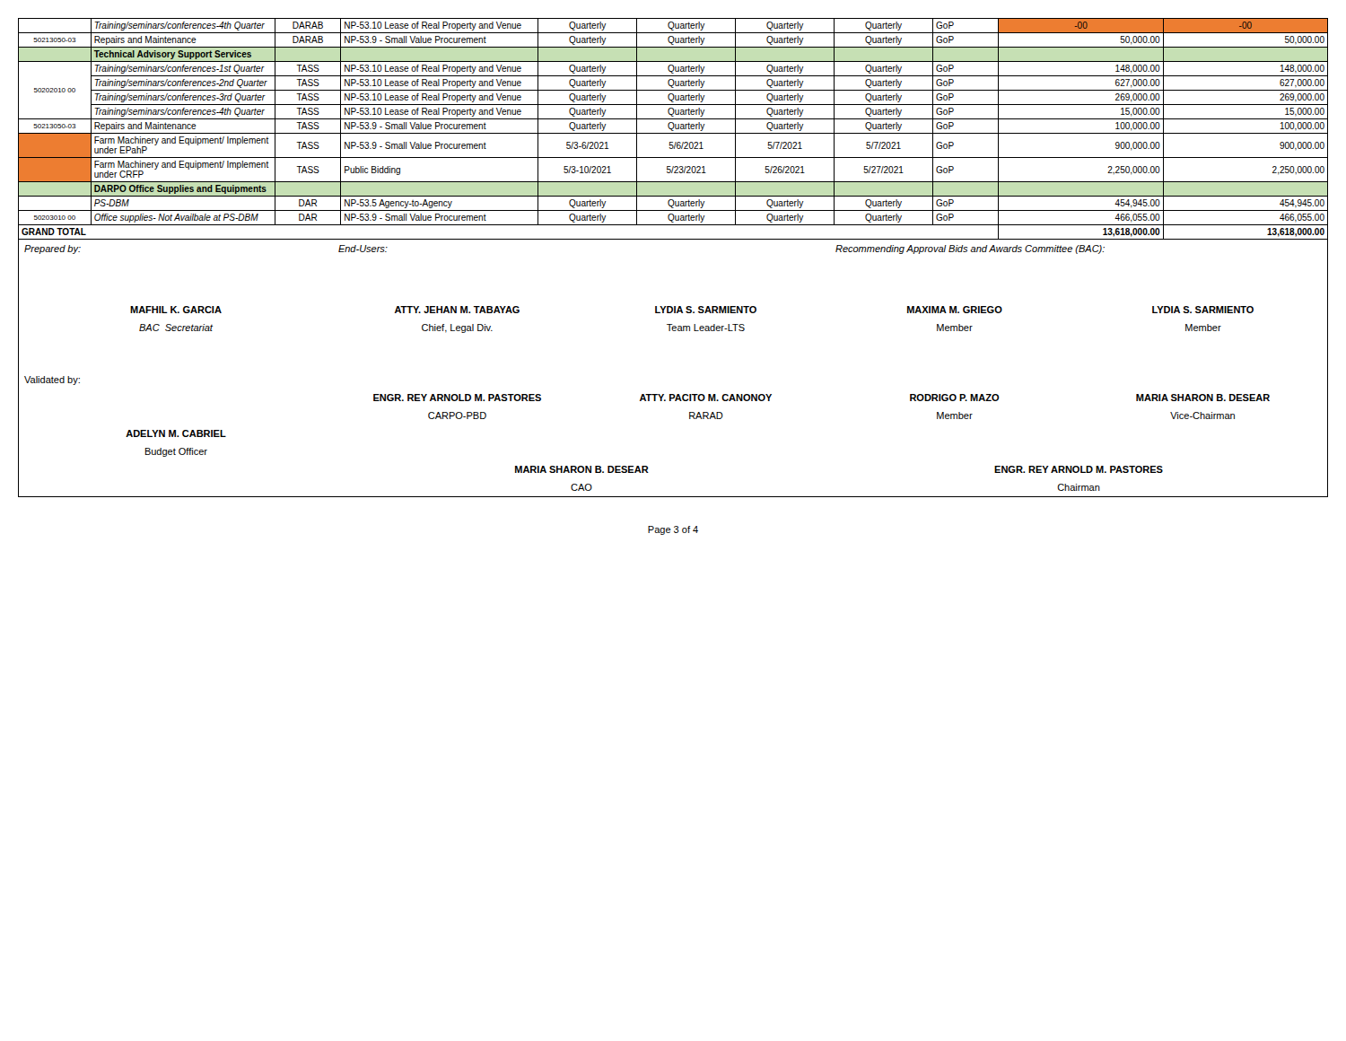| | Training/seminars/conferences-4th Quarter | DARAB | NP-53.10 Lease of Real Property and Venue | Quarterly | Quarterly | Quarterly | Quarterly | GoP | -00 | -00 |
| 50213050-03 | Repairs and Maintenance | DARAB | NP-53.9 - Small Value Procurement | Quarterly | Quarterly | Quarterly | Quarterly | GoP | 50,000.00 | 50,000.00 |
| | Technical Advisory Support Services | | | | | | | | | |
| 50202010 00 | Training/seminars/conferences-1st Quarter | TASS | NP-53.10 Lease of Real Property and Venue | Quarterly | Quarterly | Quarterly | Quarterly | GoP | 148,000.00 | 148,000.00 |
| Training/seminars/conferences-2nd Quarter | TASS | NP-53.10 Lease of Real Property and Venue | Quarterly | Quarterly | Quarterly | Quarterly | GoP | 627,000.00 | 627,000.00 |
| Training/seminars/conferences-3rd Quarter | TASS | NP-53.10 Lease of Real Property and Venue | Quarterly | Quarterly | Quarterly | Quarterly | GoP | 269,000.00 | 269,000.00 |
| Training/seminars/conferences-4th Quarter | TASS | NP-53.10 Lease of Real Property and Venue | Quarterly | Quarterly | Quarterly | Quarterly | GoP | 15,000.00 | 15,000.00 |
| 50213050-03 | Repairs and Maintenance | TASS | NP-53.9 - Small Value Procurement | Quarterly | Quarterly | Quarterly | Quarterly | GoP | 100,000.00 | 100,000.00 |
| | Farm Machinery and Equipment/ Implement under EPahP | TASS | NP-53.9 - Small Value Procurement | 5/3-6/2021 | 5/6/2021 | 5/7/2021 | 5/7/2021 | GoP | 900,000.00 | 900,000.00 |
| | Farm Machinery and Equipment/ Implement under CRFP | TASS | Public Bidding | 5/3-10/2021 | 5/23/2021 | 5/26/2021 | 5/27/2021 | GoP | 2,250,000.00 | 2,250,000.00 |
| | DARPO Office Supplies and Equipments | | | | | | | | | |
| | PS-DBM | DAR | NP-53.5 Agency-to-Agency | Quarterly | Quarterly | Quarterly | Quarterly | GoP | 454,945.00 | 454,945.00 |
| 50203010 00 | Office supplies- Not Availbale at PS-DBM | DAR | NP-53.9 - Small Value Procurement | Quarterly | Quarterly | Quarterly | Quarterly | GoP | 466,055.00 | 466,055.00 |
| GRAND TOTAL | 13,618,000.00 | 13,618,000.00 |
| Prepared by: | End-Users: | Recommending Approval Bids and Awards Committee (BAC): |
| MAFHIL K. GARCIA | ATTY. JEHAN M. TABAYAG | LYDIA S. SARMIENTO | MAXIMA M. GRIEGO | LYDIA S. SARMIENTO |
| BAC Secretariat | Chief, Legal Div. | Team Leader-LTS | Member | Member |
| Validated by: | | | | |
| | ENGR. REY ARNOLD M. PASTORES | ATTY. PACITO M. CANONOY | RODRIGO P. MAZO | MARIA SHARON B. DESEAR |
| | CARPO-PBD | RARAD | Member | Vice-Chairman |
| ADELYN M. CABRIEL | | | | |
| Budget Officer | | | | |
| | MARIA SHARON B. DESEAR | ENGR. REY ARNOLD M. PASTORES |
| | CAO | Chairman |
Page 3 of 4